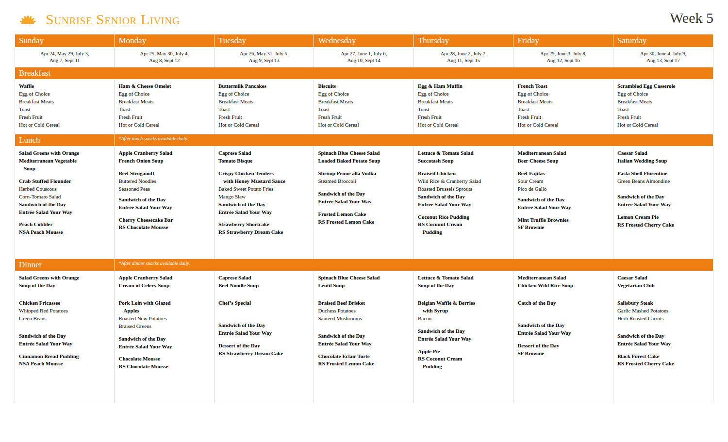Sunrise Senior Living
Week 5
| Sunday | Monday | Tuesday | Wednesday | Thursday | Friday | Saturday |
| --- | --- | --- | --- | --- | --- | --- |
| Apr 24, May 29, July 3, Aug 7, Sept 11 | Apr 25, May 30, July 4, Aug 8, Sept 12 | Apr 26, May 31, July 5, Aug 9, Sept 13 | Apr 27, June 1, July 6, Aug 10, Sept 14 | Apr 28, June 2, July 7, Aug 11, Sept 15 | Apr 29, June 3, July 8, Aug 12, Sept 16 | Apr 30, June 4, July 9, Aug 13, Sept 17 |
| Breakfast |
| Waffle Egg of Choice Breakfast Meats Toast Fresh Fruit Hot or Cold Cereal | Ham & Cheese Omelet Egg of Choice Breakfast Meats Toast Fresh Fruit Hot or Cold Cereal | Buttermilk Pancakes Egg of Choice Breakfast Meats Toast Fresh Fruit Hot or Cold Cereal | Biscuits Egg of Choice Breakfast Meats Toast Fresh Fruit Hot or Cold Cereal | Egg & Ham Muffin Egg of Choice Breakfast Meats Toast Fresh Fruit Hot or Cold Cereal | French Toast Egg of Choice Breakfast Meats Toast Fresh Fruit Hot or Cold Cereal | Scrambled Egg Casserole Egg of Choice Breakfast Meats Toast Fresh Fruit Hot or Cold Cereal |
| Lunch | *After lunch snacks available daily. |
| Salad Greens with Orange Mediterranean Vegetable Soup Crab Stuffed Flounder Herbed Couscous Corn-Tomato Salad Sandwich of the Day Entrée Salad Your Way Peach Cobbler NSA Peach Mousse | Apple Cranberry Salad French Onion Soup Beef Stroganoff Buttered Noodles Seasoned Peas Sandwich of the Day Entrée Salad Your Way Cherry Cheesecake Bar RS Chocolate Mousse | Caprese Salad Tomato Bisque Crispy Chicken Tenders with Honey Mustard Sauce Baked Sweet Potato Fries Mango Slaw Sandwich of the Day Entrée Salad Your Way Strawberry Shortcake RS Strawberry Dream Cake | Spinach Blue Cheese Salad Loaded Baked Potato Soup Shrimp Penne alla Vodka Steamed Broccoli Sandwich of the Day Entrée Salad Your Way Frosted Lemon Cake RS Frosted Lemon Cake | Lettuce & Tomato Salad Succotash Soup Braised Chicken Wild Rice & Cranberry Salad Roasted Brussels Sprouts Sandwich of the Day Entrée Salad Your Way Coconut Rice Pudding RS Coconut Cream Pudding | Mediterranean Salad Beer Cheese Soup Beef Fajitas Sour Cream Pico de Gallo Sandwich of the Day Entrée Salad Your Way Mint Truffle Brownies SF Brownie | Caesar Salad Italian Wedding Soup Pasta Shell Florentine Green Beans Almondine Sandwich of the Day Entrée Salad Your Way Lemon Cream Pie RS Frosted Cherry Cake |
| Dinner | *After dinner snacks available daily. |
| Salad Greens with Orange Soup of the Day Chicken Fricassee Whipped Red Potatoes Green Beans Sandwich of the Day Entrée Salad Your Way Cinnamon Bread Pudding NSA Peach Mousse | Apple Cranberry Salad Cream of Celery Soup Pork Loin with Glazed Apples Roasted New Potatoes Braised Greens Sandwich of the Day Entrée Salad Your Way Chocolate Mousse RS Chocolate Mousse | Caprese Salad Beef Noodle Soup Chef’s Special Sandwich of the Day Entrée Salad Your Way Dessert of the Day RS Strawberry Dream Cake | Spinach Blue Cheese Salad Lentil Soup Braised Beef Brisket Duchess Potatoes Sautéed Mushrooms Sandwich of the Day Entrée Salad Your Way Chocolate Éclair Torte RS Frosted Lemon Cake | Lettuce & Tomato Salad Soup of the Day Belgian Waffle & Berries with Syrup Bacon Sandwich of the Day Entrée Salad Your Way Apple Pie RS Coconut Cream Pudding | Mediterranean Salad Chicken Wild Rice Soup Catch of the Day Sandwich of the Day Entrée Salad Your Way Dessert of the Day SF Brownie | Caesar Salad Vegetarian Chili Salisbury Steak Garlic Mashed Potatoes Herb Roasted Carrots Sandwich of the Day Entrée Salad Your Way Black Forest Cake RS Frosted Cherry Cake |